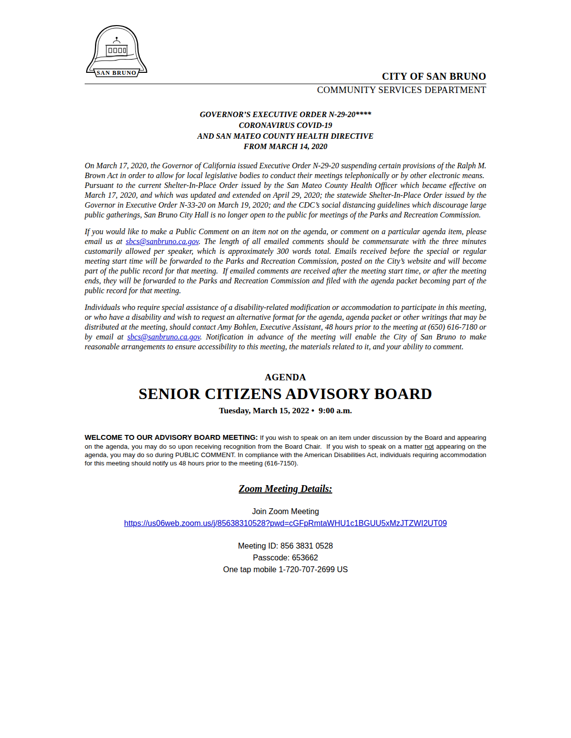SAN BRUNO
CITY OF SAN BRUNO
COMMUNITY SERVICES DEPARTMENT
GOVERNOR’S EXECUTIVE ORDER N-29-20****
CORONAVIRUS COVID-19
AND SAN MATEO COUNTY HEALTH DIRECTIVE
FROM MARCH 14, 2020
On March 17, 2020, the Governor of California issued Executive Order N-29-20 suspending certain provisions of the Ralph M. Brown Act in order to allow for local legislative bodies to conduct their meetings telephonically or by other electronic means. Pursuant to the current Shelter-In-Place Order issued by the San Mateo County Health Officer which became effective on March 17, 2020, and which was updated and extended on April 29, 2020; the statewide Shelter-In-Place Order issued by the Governor in Executive Order N-33-20 on March 19, 2020; and the CDC’s social distancing guidelines which discourage large public gatherings, San Bruno City Hall is no longer open to the public for meetings of the Parks and Recreation Commission.
If you would like to make a Public Comment on an item not on the agenda, or comment on a particular agenda item, please email us at sbcs@sanbruno.ca.gov. The length of all emailed comments should be commensurate with the three minutes customarily allowed per speaker, which is approximately 300 words total. Emails received before the special or regular meeting start time will be forwarded to the Parks and Recreation Commission, posted on the City’s website and will become part of the public record for that meeting. If emailed comments are received after the meeting start time, or after the meeting ends, they will be forwarded to the Parks and Recreation Commission and filed with the agenda packet becoming part of the public record for that meeting.
Individuals who require special assistance of a disability-related modification or accommodation to participate in this meeting, or who have a disability and wish to request an alternative format for the agenda, agenda packet or other writings that may be distributed at the meeting, should contact Amy Bohlen, Executive Assistant, 48 hours prior to the meeting at (650) 616-7180 or by email at sbcs@sanbruno.ca.gov. Notification in advance of the meeting will enable the City of San Bruno to make reasonable arrangements to ensure accessibility to this meeting, the materials related to it, and your ability to comment.
AGENDA
SENIOR CITIZENS ADVISORY BOARD
Tuesday, March 15, 2022 • 9:00 a.m.
WELCOME TO OUR ADVISORY BOARD MEETING: If you wish to speak on an item under discussion by the Board and appearing on the agenda, you may do so upon receiving recognition from the Board Chair. If you wish to speak on a matter not appearing on the agenda, you may do so during PUBLIC COMMENT. In compliance with the American Disabilities Act, individuals requiring accommodation for this meeting should notify us 48 hours prior to the meeting (616-7150).
Zoom Meeting Details:
Join Zoom Meeting
https://us06web.zoom.us/j/85638310528?pwd=cGFpRmtaWHU1c1BGUU5xMzJTZWI2UT09
Meeting ID: 856 3831 0528
Passcode: 653662
One tap mobile 1-720-707-2699 US